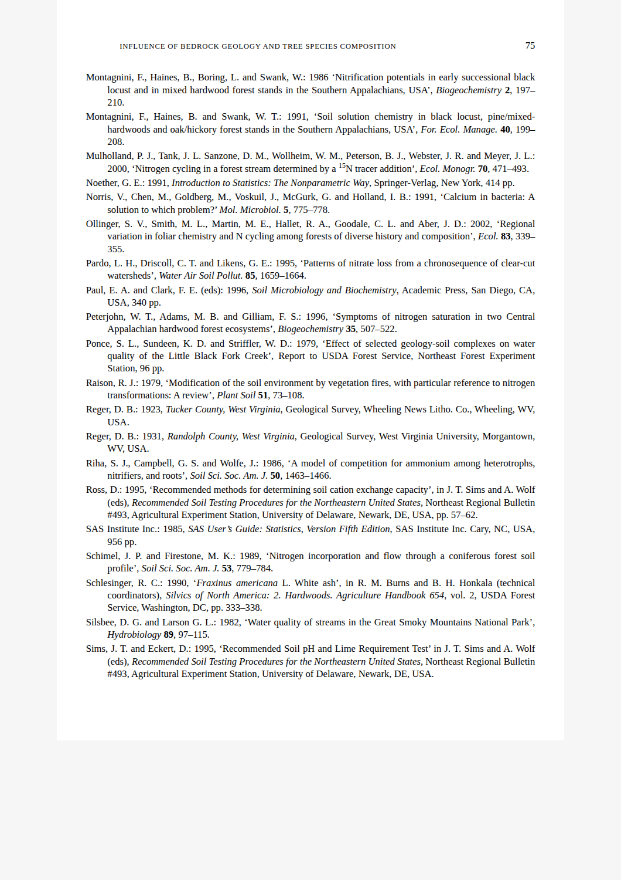Influence of bedrock geology and tree species composition 75
Montagnini, F., Haines, B., Boring, L. and Swank, W.: 1986 ‘Nitrification potentials in early successional black locust and in mixed hardwood forest stands in the Southern Appalachians, USA’, Biogeochemistry 2, 197–210.
Montagnini, F., Haines, B. and Swank, W. T.: 1991, ‘Soil solution chemistry in black locust, pine/mixed-hardwoods and oak/hickory forest stands in the Southern Appalachians, USA’, For. Ecol. Manage. 40, 199–208.
Mulholland, P. J., Tank, J. L. Sanzone, D. M., Wollheim, W. M., Peterson, B. J., Webster, J. R. and Meyer, J. L.: 2000, ‘Nitrogen cycling in a forest stream determined by a 15N tracer addition’, Ecol. Monogr. 70, 471–493.
Noether, G. E.: 1991, Introduction to Statistics: The Nonparametric Way, Springer-Verlag, New York, 414 pp.
Norris, V., Chen, M., Goldberg, M., Voskuil, J., McGurk, G. and Holland, I. B.: 1991, ‘Calcium in bacteria: A solution to which problem?’ Mol. Microbiol. 5, 775–778.
Ollinger, S. V., Smith, M. L., Martin, M. E., Hallet, R. A., Goodale, C. L. and Aber, J. D.: 2002, ‘Regional variation in foliar chemistry and N cycling among forests of diverse history and composition’, Ecol. 83, 339–355.
Pardo, L. H., Driscoll, C. T. and Likens, G. E.: 1995, ‘Patterns of nitrate loss from a chronosequence of clear-cut watersheds’, Water Air Soil Pollut. 85, 1659–1664.
Paul, E. A. and Clark, F. E. (eds): 1996, Soil Microbiology and Biochemistry, Academic Press, San Diego, CA, USA, 340 pp.
Peterjohn, W. T., Adams, M. B. and Gilliam, F. S.: 1996, ‘Symptoms of nitrogen saturation in two Central Appalachian hardwood forest ecosystems’, Biogeochemistry 35, 507–522.
Ponce, S. L., Sundeen, K. D. and Striffler, W. D.: 1979, ‘Effect of selected geology-soil complexes on water quality of the Little Black Fork Creek’, Report to USDA Forest Service, Northeast Forest Experiment Station, 96 pp.
Raison, R. J.: 1979, ‘Modification of the soil environment by vegetation fires, with particular reference to nitrogen transformations: A review’, Plant Soil 51, 73–108.
Reger, D. B.: 1923, Tucker County, West Virginia, Geological Survey, Wheeling News Litho. Co., Wheeling, WV, USA.
Reger, D. B.: 1931, Randolph County, West Virginia, Geological Survey, West Virginia University, Morgantown, WV, USA.
Riha, S. J., Campbell, G. S. and Wolfe, J.: 1986, ‘A model of competition for ammonium among heterotrophs, nitrifiers, and roots’, Soil Sci. Soc. Am. J. 50, 1463–1466.
Ross, D.: 1995, ‘Recommended methods for determining soil cation exchange capacity’, in J. T. Sims and A. Wolf (eds), Recommended Soil Testing Procedures for the Northeastern United States, Northeast Regional Bulletin #493, Agricultural Experiment Station, University of Delaware, Newark, DE, USA, pp. 57–62.
SAS Institute Inc.: 1985, SAS User’s Guide: Statistics, Version Fifth Edition, SAS Institute Inc. Cary, NC, USA, 956 pp.
Schimel, J. P. and Firestone, M. K.: 1989, ‘Nitrogen incorporation and flow through a coniferous forest soil profile’, Soil Sci. Soc. Am. J. 53, 779–784.
Schlesinger, R. C.: 1990, ‘Fraxinus americana L. White ash’, in R. M. Burns and B. H. Honkala (technical coordinators), Silvics of North America: 2. Hardwoods. Agriculture Handbook 654, vol. 2, USDA Forest Service, Washington, DC, pp. 333–338.
Silsbee, D. G. and Larson G. L.: 1982, ‘Water quality of streams in the Great Smoky Mountains National Park’, Hydrobiology 89, 97–115.
Sims, J. T. and Eckert, D.: 1995, ‘Recommended Soil pH and Lime Requirement Test’ in J. T. Sims and A. Wolf (eds), Recommended Soil Testing Procedures for the Northeastern United States, Northeast Regional Bulletin #493, Agricultural Experiment Station, University of Delaware, Newark, DE, USA.